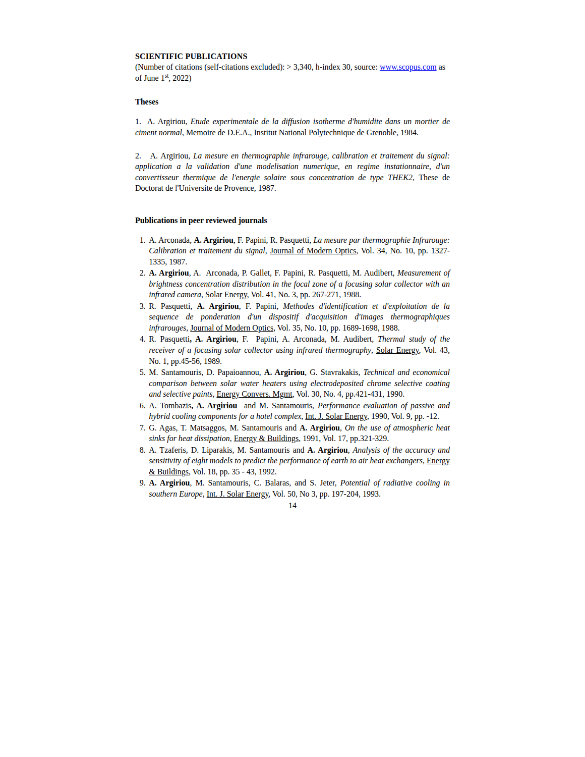SCIENTIFIC PUBLICATIONS
(Number of citations (self-citations excluded): > 3,340, h-index 30, source: www.scopus.com as of June 1st, 2022)
Theses
1. A. Argiriou, Etude experimentale de la diffusion isotherme d'humidite dans un mortier de ciment normal, Memoire de D.E.A., Institut National Polytechnique de Grenoble, 1984.
2. A. Argiriou, La mesure en thermographie infrarouge, calibration et traitement du signal: application a la validation d'une modelisation numerique, en regime instationnaire, d'un convertisseur thermique de l'energie solaire sous concentration de type THEK2, These de Doctorat de l'Universite de Provence, 1987.
Publications in peer reviewed journals
A. Arconada, A. Argiriou, F. Papini, R. Pasquetti, La mesure par thermographie Infrarouge: Calibration et traitement du signal, Journal of Modern Optics, Vol. 34, No. 10, pp. 1327-1335, 1987.
A. Argiriou, A. Arconada, P. Gallet, F. Papini, R. Pasquetti, M. Audibert, Measurement of brightness concentration distribution in the focal zone of a focusing solar collector with an infrared camera, Solar Energy, Vol. 41, No. 3, pp. 267-271, 1988.
R. Pasquetti, A. Argiriou, F. Papini, Methodes d'identification et d'exploitation de la sequence de ponderation d'un dispositif d'acquisition d'images thermographiques infrarouges, Journal of Modern Optics, Vol. 35, No. 10, pp. 1689-1698, 1988.
R. Pasquetti, A. Argiriou, F. Papini, A. Arconada, M. Audibert, Thermal study of the receiver of a focusing solar collector using infrared thermography, Solar Energy, Vol. 43, No. 1, pp.45-56, 1989.
M. Santamouris, D. Papaioannou, A. Argiriou, G. Stavrakakis, Technical and economical comparison between solar water heaters using electrodeposited chrome selective coating and selective paints, Energy Convers. Mgmt, Vol. 30, No. 4, pp.421-431, 1990.
A. Tombazis, A. Argiriou and M. Santamouris, Performance evaluation of passive and hybrid cooling components for a hotel complex, Int. J. Solar Energy, 1990, Vol. 9, pp. -12.
G. Agas, T. Matsaggos, M. Santamouris and A. Argiriou, On the use of atmospheric heat sinks for heat dissipation, Energy & Buildings, 1991, Vol. 17, pp.321-329.
A. Tzaferis, D. Liparakis, M. Santamouris and A. Argiriou, Analysis of the accuracy and sensitivity of eight models to predict the performance of earth to air heat exchangers, Energy & Buildings, Vol. 18, pp. 35 - 43, 1992.
A. Argiriou, M. Santamouris, C. Balaras, and S. Jeter, Potential of radiative cooling in southern Europe, Int. J. Solar Energy, Vol. 50, No 3, pp. 197-204, 1993.
14